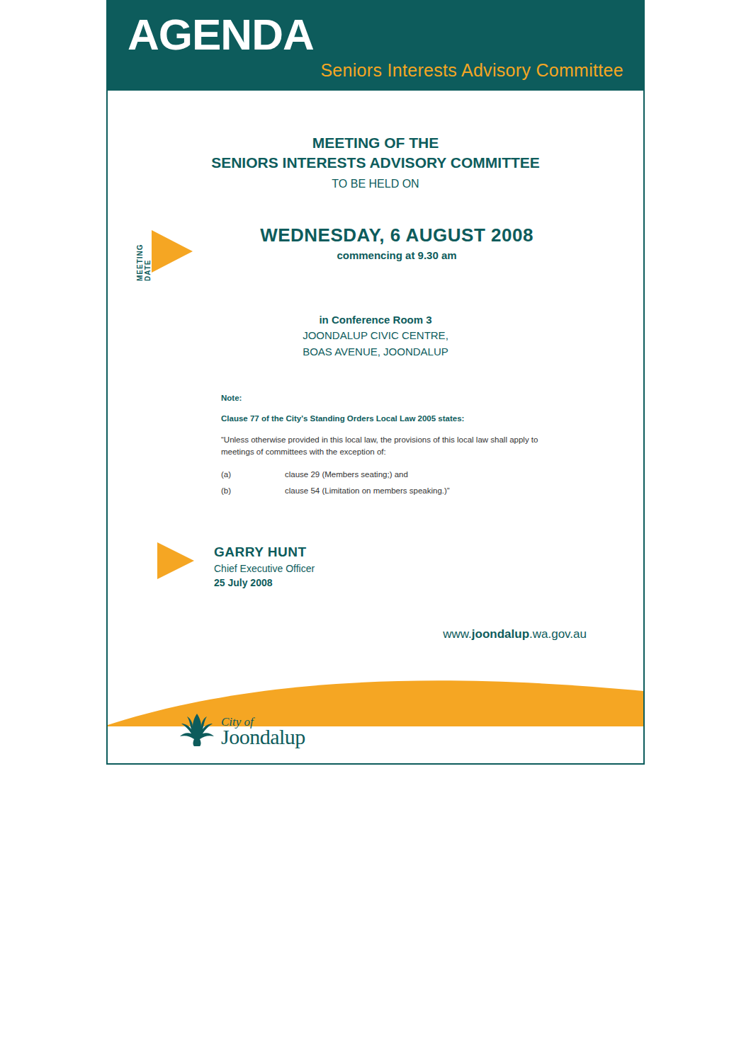AGENDA
Seniors Interests Advisory Committee
MEETING OF THE
SENIORS INTERESTS ADVISORY COMMITTEE
TO BE HELD ON
MEETING DATE
WEDNESDAY, 6 AUGUST 2008
commencing at 9.30 am
in Conference Room 3
JOONDALUP CIVIC CENTRE,
BOAS AVENUE, JOONDALUP
Note:
Clause 77 of the City’s Standing Orders Local Law 2005 states:
“Unless otherwise provided in this local law, the provisions of this local law shall apply to meetings of committees with the exception of:
| (a) | clause 29 (Members seating;) and |
| (b) | clause 54 (Limitation on members speaking.)” |
GARRY HUNT
Chief Executive Officer
25 July 2008
www.joondalup.wa.gov.au
City of
Joondalup